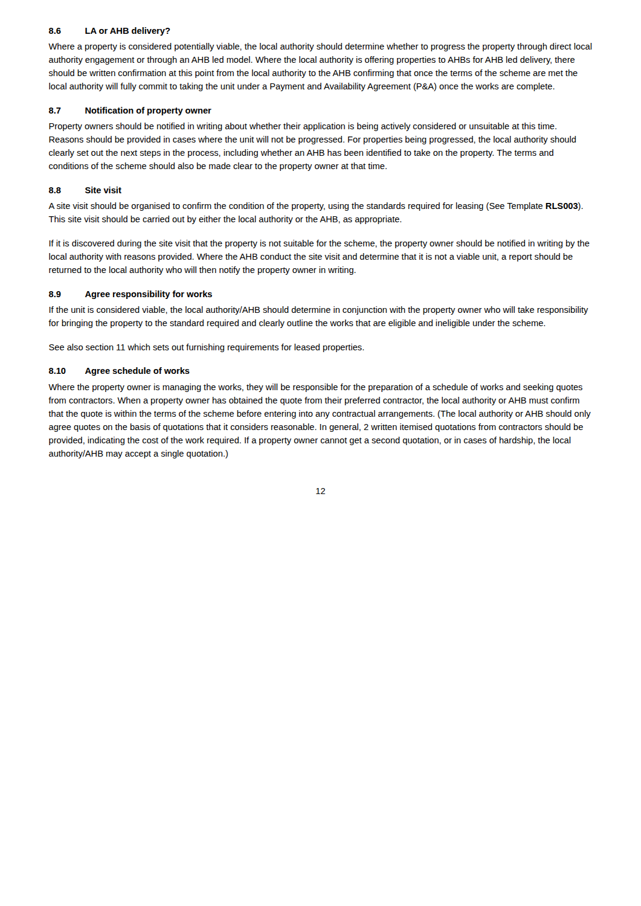8.6 LA or AHB delivery?
Where a property is considered potentially viable, the local authority should determine whether to progress the property through direct local authority engagement or through an AHB led model. Where the local authority is offering properties to AHBs for AHB led delivery, there should be written confirmation at this point from the local authority to the AHB confirming that once the terms of the scheme are met the local authority will fully commit to taking the unit under a Payment and Availability Agreement (P&A) once the works are complete.
8.7 Notification of property owner
Property owners should be notified in writing about whether their application is being actively considered or unsuitable at this time. Reasons should be provided in cases where the unit will not be progressed. For properties being progressed, the local authority should clearly set out the next steps in the process, including whether an AHB has been identified to take on the property. The terms and conditions of the scheme should also be made clear to the property owner at that time.
8.8 Site visit
A site visit should be organised to confirm the condition of the property, using the standards required for leasing (See Template RLS003). This site visit should be carried out by either the local authority or the AHB, as appropriate.
If it is discovered during the site visit that the property is not suitable for the scheme, the property owner should be notified in writing by the local authority with reasons provided. Where the AHB conduct the site visit and determine that it is not a viable unit, a report should be returned to the local authority who will then notify the property owner in writing.
8.9 Agree responsibility for works
If the unit is considered viable, the local authority/AHB should determine in conjunction with the property owner who will take responsibility for bringing the property to the standard required and clearly outline the works that are eligible and ineligible under the scheme.
See also section 11 which sets out furnishing requirements for leased properties.
8.10 Agree schedule of works
Where the property owner is managing the works, they will be responsible for the preparation of a schedule of works and seeking quotes from contractors. When a property owner has obtained the quote from their preferred contractor, the local authority or AHB must confirm that the quote is within the terms of the scheme before entering into any contractual arrangements. (The local authority or AHB should only agree quotes on the basis of quotations that it considers reasonable. In general, 2 written itemised quotations from contractors should be provided, indicating the cost of the work required. If a property owner cannot get a second quotation, or in cases of hardship, the local authority/AHB may accept a single quotation.)
12